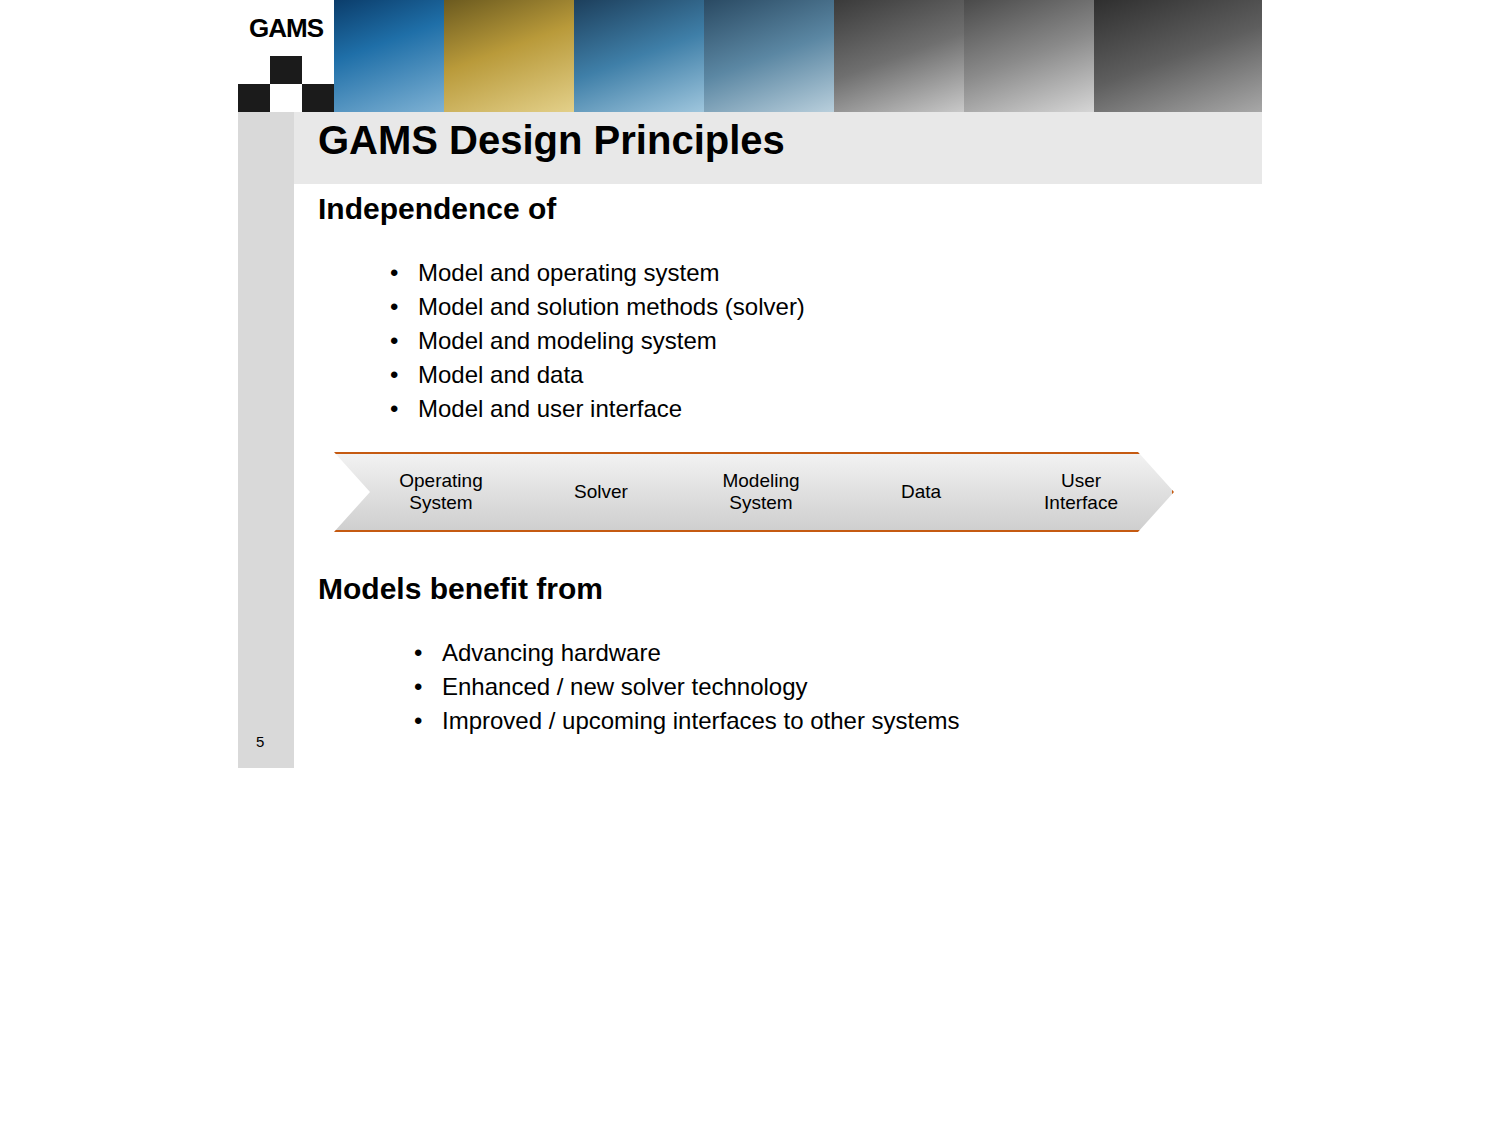GAMS
5
GAMS Design Principles
Independence of
Model and operating system
Model and solution methods (solver)
Model and modeling system
Model and data
Model and user interface
Operating
System
Solver
Modeling
System
Data
User
Interface
Models benefit from
Advancing hardware
Enhanced / new solver technology
Improved / upcoming interfaces to other systems